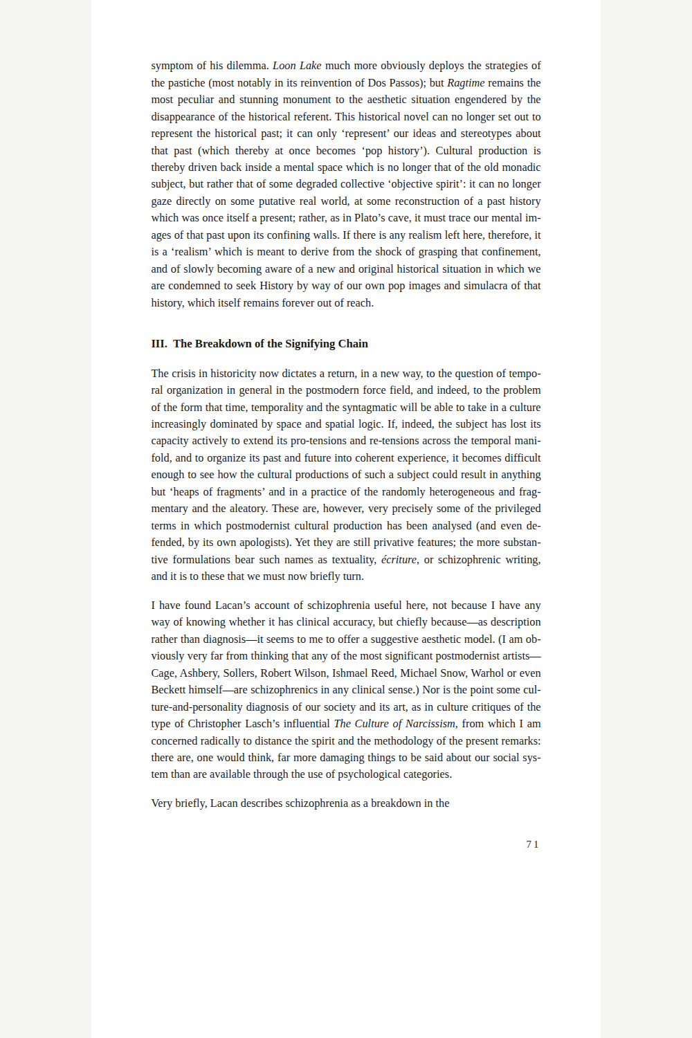symptom of his dilemma. Loon Lake much more obviously deploys the strategies of the pastiche (most notably in its reinvention of Dos Passos); but Ragtime remains the most peculiar and stunning monument to the aesthetic situation engendered by the disappearance of the historical referent. This historical novel can no longer set out to represent the historical past; it can only ‘represent’ our ideas and stereotypes about that past (which thereby at once becomes ‘pop history’). Cultural production is thereby driven back inside a mental space which is no longer that of the old monadic subject, but rather that of some degraded collective ‘objective spirit’: it can no longer gaze directly on some putative real world, at some reconstruction of a past history which was once itself a present; rather, as in Plato’s cave, it must trace our mental images of that past upon its confining walls. If there is any realism left here, therefore, it is a ‘realism’ which is meant to derive from the shock of grasping that confinement, and of slowly becoming aware of a new and original historical situation in which we are condemned to seek History by way of our own pop images and simulacra of that history, which itself remains forever out of reach.
III. The Breakdown of the Signifying Chain
The crisis in historicity now dictates a return, in a new way, to the question of temporal organization in general in the postmodern force field, and indeed, to the problem of the form that time, temporality and the syntagmatic will be able to take in a culture increasingly dominated by space and spatial logic. If, indeed, the subject has lost its capacity actively to extend its pro-tensions and re-tensions across the temporal manifold, and to organize its past and future into coherent experience, it becomes difficult enough to see how the cultural productions of such a subject could result in anything but ‘heaps of fragments’ and in a practice of the randomly heterogeneous and fragmentary and the aleatory. These are, however, very precisely some of the privileged terms in which postmodernist cultural production has been analysed (and even defended, by its own apologists). Yet they are still privative features; the more substantive formulations bear such names as textuality, écriture, or schizophrenic writing, and it is to these that we must now briefly turn.
I have found Lacan’s account of schizophrenia useful here, not because I have any way of knowing whether it has clinical accuracy, but chiefly because—as description rather than diagnosis—it seems to me to offer a suggestive aesthetic model. (I am obviously very far from thinking that any of the most significant postmodernist artists—Cage, Ashbery, Sollers, Robert Wilson, Ishmael Reed, Michael Snow, Warhol or even Beckett himself—are schizophrenics in any clinical sense.) Nor is the point some culture-and-personality diagnosis of our society and its art, as in culture critiques of the type of Christopher Lasch’s influential The Culture of Narcissism, from which I am concerned radically to distance the spirit and the methodology of the present remarks: there are, one would think, far more damaging things to be said about our social system than are available through the use of psychological categories.
Very briefly, Lacan describes schizophrenia as a breakdown in the
71